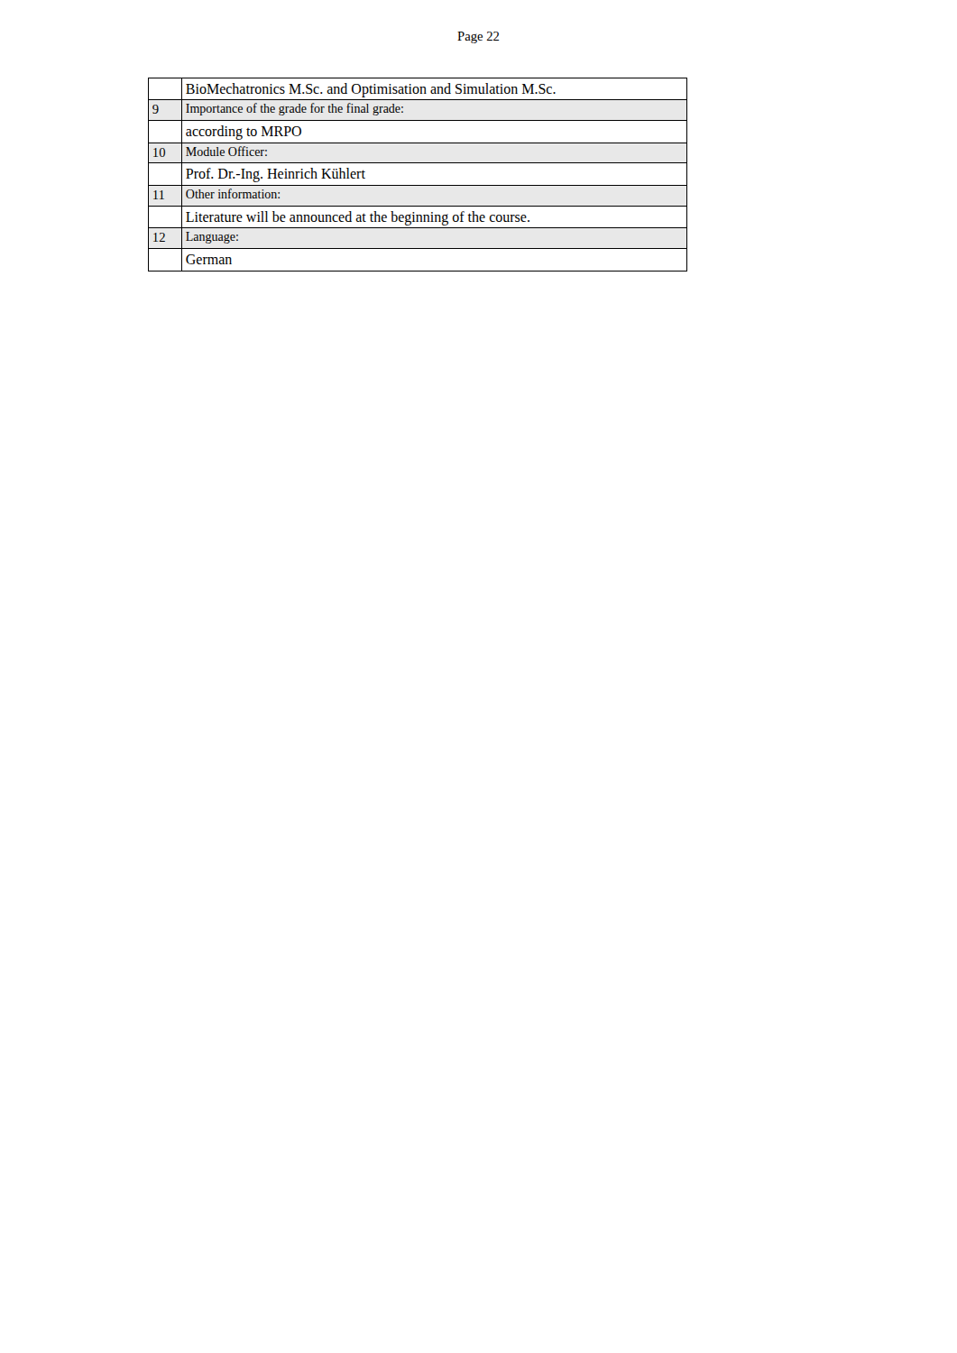Page 22
| | BioMechatronics M.Sc. and Optimisation and Simulation M.Sc. |
| 9 | Importance of the grade for the final grade: |
| | according to MRPO |
| 10 | Module Officer: |
| | Prof. Dr.-Ing. Heinrich Kühlert |
| 11 | Other information: |
| | Literature will be announced at the beginning of the course. |
| 12 | Language: |
| | German |